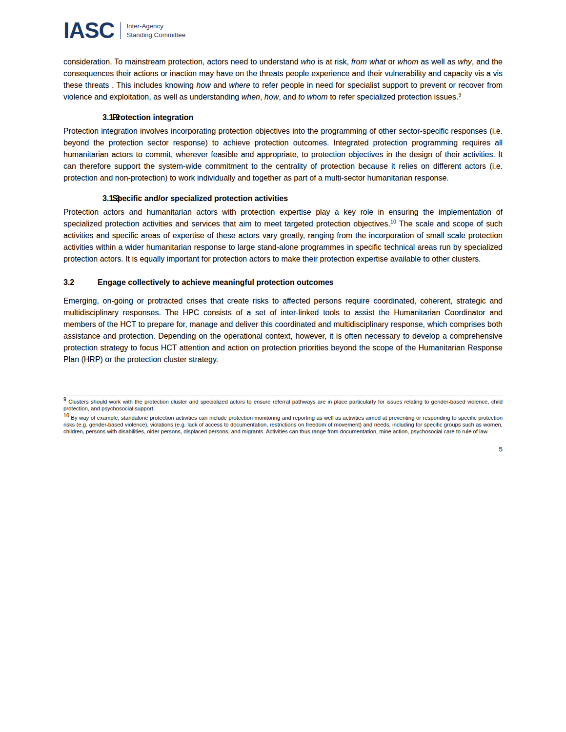IASC
Inter-Agency
Standing Committee
consideration. To mainstream protection, actors need to understand who is at risk, from what or whom as well as why, and the consequences their actions or inaction may have on the threats people experience and their vulnerability and capacity vis a vis these threats . This includes knowing how and where to refer people in need for specialist support to prevent or recover from violence and exploitation, as well as understanding when, how, and to whom to refer specialized protection issues.9
3.1.2 Protection integration
Protection integration involves incorporating protection objectives into the programming of other sector-specific responses (i.e. beyond the protection sector response) to achieve protection outcomes. Integrated protection programming requires all humanitarian actors to commit, wherever feasible and appropriate, to protection objectives in the design of their activities. It can therefore support the system-wide commitment to the centrality of protection because it relies on different actors (i.e. protection and non-protection) to work individually and together as part of a multi-sector humanitarian response.
3.1.3 Specific and/or specialized protection activities
Protection actors and humanitarian actors with protection expertise play a key role in ensuring the implementation of specialized protection activities and services that aim to meet targeted protection objectives.10 The scale and scope of such activities and specific areas of expertise of these actors vary greatly, ranging from the incorporation of small scale protection activities within a wider humanitarian response to large stand-alone programmes in specific technical areas run by specialized protection actors. It is equally important for protection actors to make their protection expertise available to other clusters.
3.2 Engage collectively to achieve meaningful protection outcomes
Emerging, on-going or protracted crises that create risks to affected persons require coordinated, coherent, strategic and multidisciplinary responses. The HPC consists of a set of inter-linked tools to assist the Humanitarian Coordinator and members of the HCT to prepare for, manage and deliver this coordinated and multidisciplinary response, which comprises both assistance and protection. Depending on the operational context, however, it is often necessary to develop a comprehensive protection strategy to focus HCT attention and action on protection priorities beyond the scope of the Humanitarian Response Plan (HRP) or the protection cluster strategy.
9 Clusters should work with the protection cluster and specialized actors to ensure referral pathways are in place particularly for issues relating to gender-based violence, child protection, and psychosocial support.
10 By way of example, standalone protection activities can include protection monitoring and reporting as well as activities aimed at preventing or responding to specific protection risks (e.g. gender-based violence), violations (e.g. lack of access to documentation, restrictions on freedom of movement) and needs, including for specific groups such as women, children, persons with disabilities, older persons, displaced persons, and migrants. Activities can thus range from documentation, mine action, psychosocial care to rule of law.
5